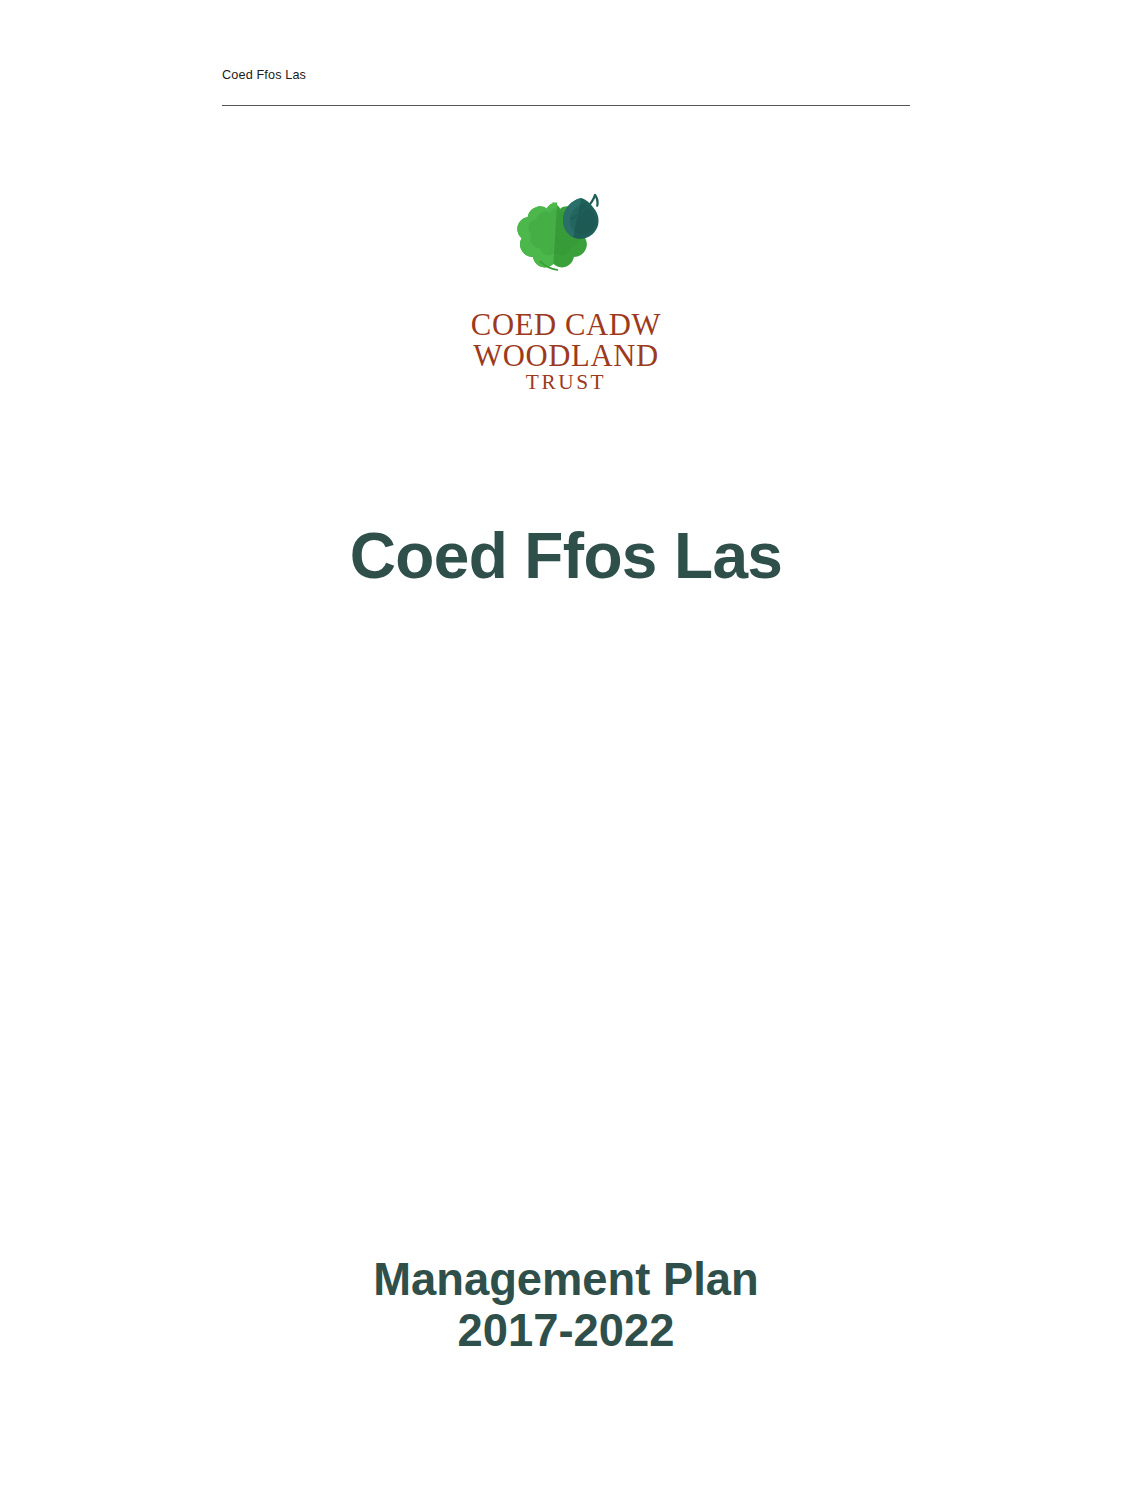Coed Ffos Las
COED CADW WOODLAND TRUST
Coed Ffos Las
Management Plan 2017-2022